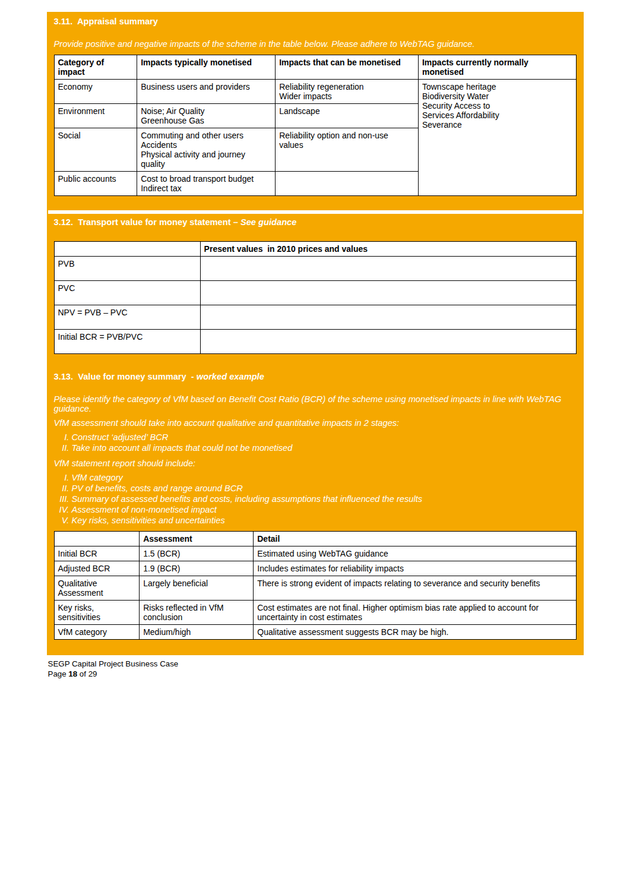3.11. Appraisal summary
Provide positive and negative impacts of the scheme in the table below. Please adhere to WebTAG guidance.
| Category of impact | Impacts typically monetised | Impacts that can be monetised | Impacts currently normally monetised |
| --- | --- | --- | --- |
| Economy | Business users and providers | Reliability regeneration Wider impacts | Townscape heritage Biodiversity Water Security Access to Services Affordability Severance |
| Environment | Noise; Air Quality Greenhouse Gas | Landscape |
| Social | Commuting and other users Accidents Physical activity and journey quality | Reliability option and non-use values |
| Public accounts | Cost to broad transport budget Indirect tax | |
3.12. Transport value for money statement – See guidance
| | Present values in 2010 prices and values |
| --- | --- |
| PVB | |
| PVC | |
| NPV = PVB – PVC | |
| Initial BCR = PVB/PVC | |
3.13. Value for money summary - worked example
Please identify the category of VfM based on Benefit Cost Ratio (BCR) of the scheme using monetised impacts in line with WebTAG guidance.
VfM assessment should take into account qualitative and quantitative impacts in 2 stages:
Construct ‘adjusted’ BCR
Take into account all impacts that could not be monetised
VfM statement report should include:
VfM category
PV of benefits, costs and range around BCR
Summary of assessed benefits and costs, including assumptions that influenced the results
Assessment of non-monetised impact
Key risks, sensitivities and uncertainties
| | Assessment | Detail |
| --- | --- | --- |
| Initial BCR | 1.5 (BCR) | Estimated using WebTAG guidance |
| Adjusted BCR | 1.9 (BCR) | Includes estimates for reliability impacts |
| Qualitative Assessment | Largely beneficial | There is strong evident of impacts relating to severance and security benefits |
| Key risks, sensitivities | Risks reflected in VfM conclusion | Cost estimates are not final. Higher optimism bias rate applied to account for uncertainty in cost estimates |
| VfM category | Medium/high | Qualitative assessment suggests BCR may be high. |
SEGP Capital Project Business Case
Page 18 of 29